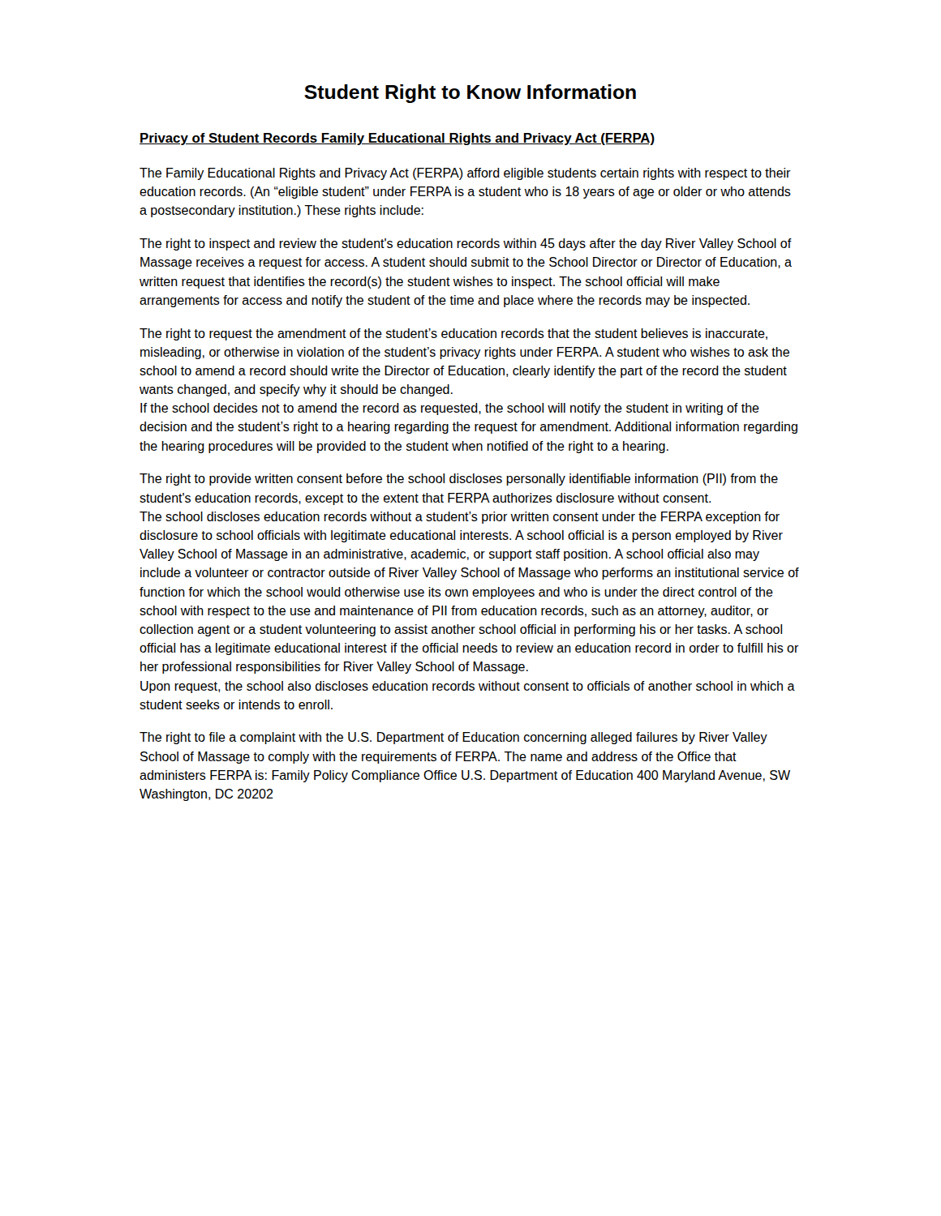Student Right to Know Information
Privacy of Student Records Family Educational Rights and Privacy Act (FERPA)
The Family Educational Rights and Privacy Act (FERPA) afford eligible students certain rights with respect to their education records. (An “eligible student” under FERPA is a student who is 18 years of age or older or who attends a postsecondary institution.) These rights include:
The right to inspect and review the student's education records within 45 days after the day River Valley School of Massage receives a request for access. A student should submit to the School Director or Director of Education, a written request that identifies the record(s) the student wishes to inspect. The school official will make arrangements for access and notify the student of the time and place where the records may be inspected.
The right to request the amendment of the student’s education records that the student believes is inaccurate, misleading, or otherwise in violation of the student’s privacy rights under FERPA. A student who wishes to ask the school to amend a record should write the Director of Education, clearly identify the part of the record the student wants changed, and specify why it should be changed.
If the school decides not to amend the record as requested, the school will notify the student in writing of the decision and the student’s right to a hearing regarding the request for amendment. Additional information regarding the hearing procedures will be provided to the student when notified of the right to a hearing.
The right to provide written consent before the school discloses personally identifiable information (PII) from the student's education records, except to the extent that FERPA authorizes disclosure without consent.
The school discloses education records without a student’s prior written consent under the FERPA exception for disclosure to school officials with legitimate educational interests. A school official is a person employed by River Valley School of Massage in an administrative, academic, or support staff position. A school official also may include a volunteer or contractor outside of River Valley School of Massage who performs an institutional service of function for which the school would otherwise use its own employees and who is under the direct control of the school with respect to the use and maintenance of PII from education records, such as an attorney, auditor, or collection agent or a student volunteering to assist another school official in performing his or her tasks. A school official has a legitimate educational interest if the official needs to review an education record in order to fulfill his or her professional responsibilities for River Valley School of Massage.
Upon request, the school also discloses education records without consent to officials of another school in which a student seeks or intends to enroll.
The right to file a complaint with the U.S. Department of Education concerning alleged failures by River Valley School of Massage to comply with the requirements of FERPA. The name and address of the Office that administers FERPA is: Family Policy Compliance Office U.S. Department of Education 400 Maryland Avenue, SW Washington, DC 20202